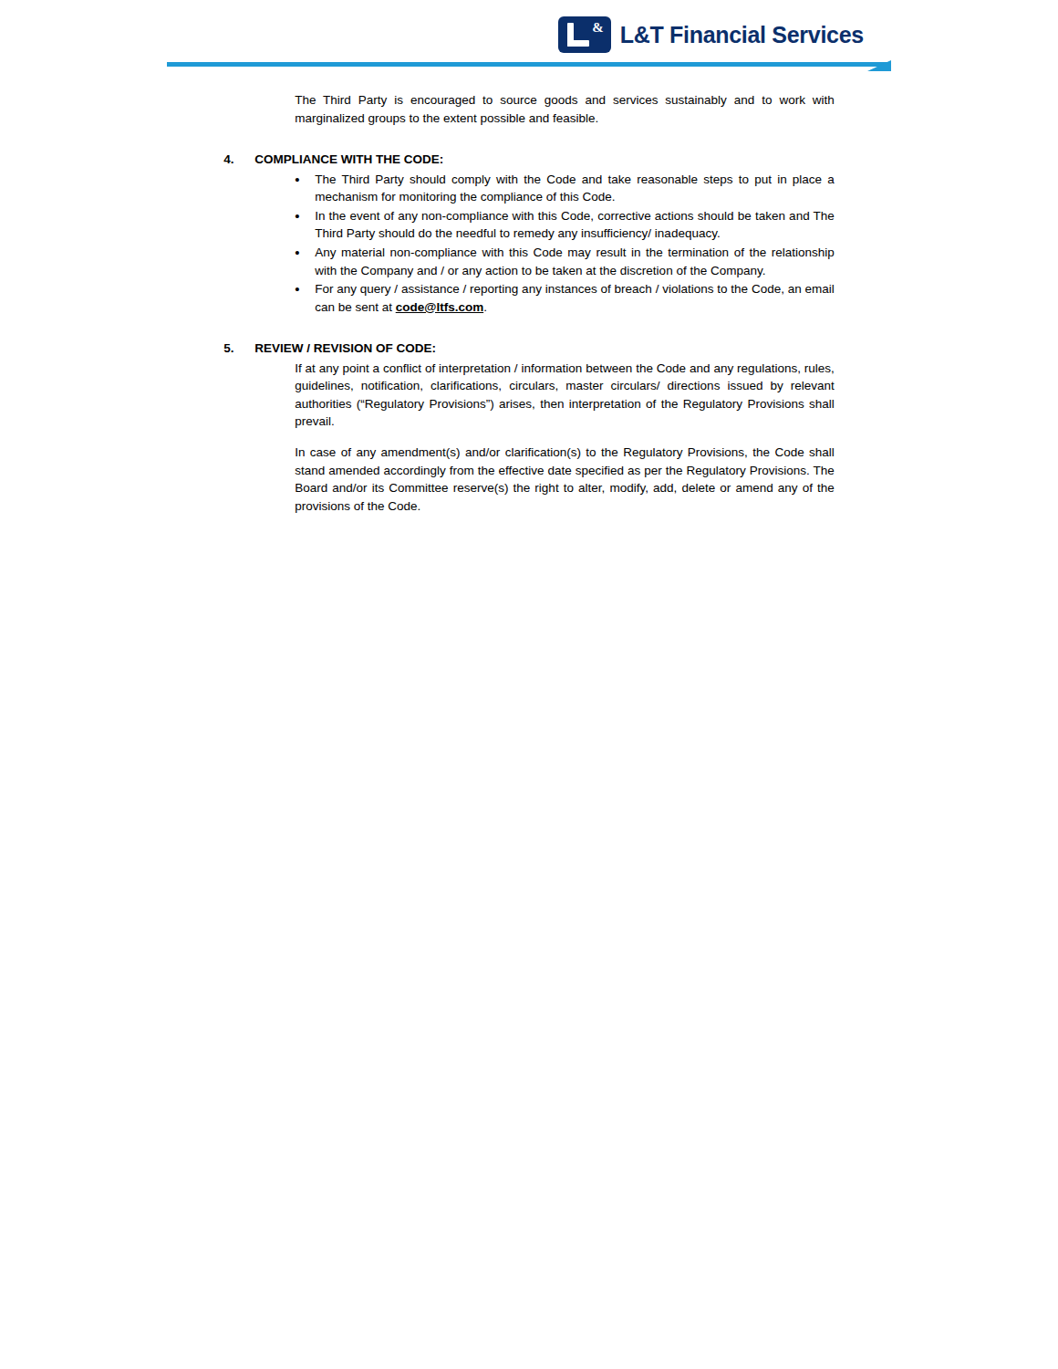&
L&T Financial Services
The Third Party is encouraged to source goods and services sustainably and to work with marginalized groups to the extent possible and feasible.
4. COMPLIANCE WITH THE CODE:
The Third Party should comply with the Code and take reasonable steps to put in place a mechanism for monitoring the compliance of this Code.
In the event of any non-compliance with this Code, corrective actions should be taken and The Third Party should do the needful to remedy any insufficiency/ inadequacy.
Any material non-compliance with this Code may result in the termination of the relationship with the Company and / or any action to be taken at the discretion of the Company.
For any query / assistance / reporting any instances of breach / violations to the Code, an email can be sent at code@ltfs.com.
5. REVIEW / REVISION OF CODE:
If at any point a conflict of interpretation / information between the Code and any regulations, rules, guidelines, notification, clarifications, circulars, master circulars/ directions issued by relevant authorities (“Regulatory Provisions”) arises, then interpretation of the Regulatory Provisions shall prevail.
In case of any amendment(s) and/or clarification(s) to the Regulatory Provisions, the Code shall stand amended accordingly from the effective date specified as per the Regulatory Provisions. The Board and/or its Committee reserve(s) the right to alter, modify, add, delete or amend any of the provisions of the Code.